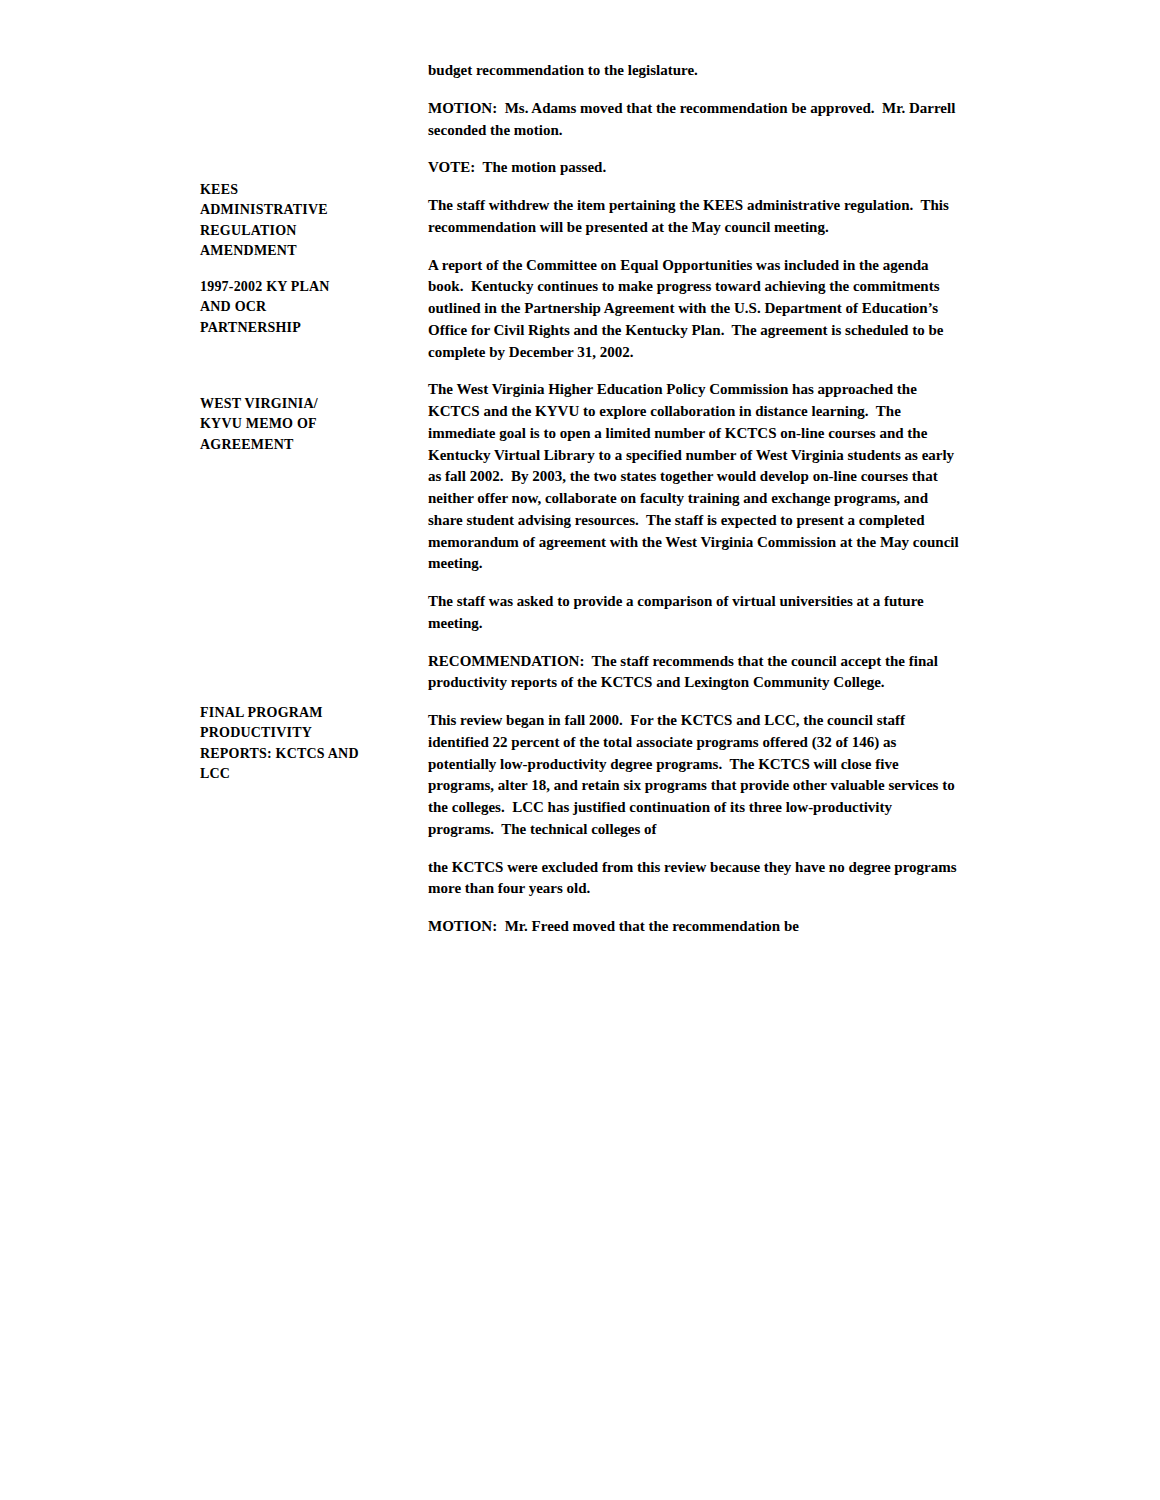| KEES ADMINISTRATIVE REGULATION AMENDMENT 1997-2002 KY PLAN AND OCR PARTNERSHIP WEST VIRGINIA/ KYVU MEMO OF AGREEMENT FINAL PROGRAM PRODUCTIVITY REPORTS: KCTCS AND LCC | budget recommendation to the legislature. MOTION: Ms. Adams moved that the recommendation be approved. Mr. Darrell seconded the motion. VOTE: The motion passed. The staff withdrew the item pertaining the KEES administrative regulation. This recommendation will be presented at the May council meeting. A report of the Committee on Equal Opportunities was included in the agenda book. Kentucky continues to make progress toward achieving the commitments outlined in the Partnership Agreement with the U.S. Department of Education’s Office for Civil Rights and the Kentucky Plan. The agreement is scheduled to be complete by December 31, 2002. The West Virginia Higher Education Policy Commission has approached the KCTCS and the KYVU to explore collaboration in distance learning. The immediate goal is to open a limited number of KCTCS on-line courses and the Kentucky Virtual Library to a specified number of West Virginia students as early as fall 2002. By 2003, the two states together would develop on-line courses that neither offer now, collaborate on faculty training and exchange programs, and share student advising resources. The staff is expected to present a completed memorandum of agreement with the West Virginia Commission at the May council meeting. The staff was asked to provide a comparison of virtual universities at a future meeting. RECOMMENDATION: The staff recommends that the council accept the final productivity reports of the KCTCS and Lexington Community College. This review began in fall 2000. For the KCTCS and LCC, the council staff identified 22 percent of the total associate programs offered (32 of 146) as potentially low-productivity degree programs. The KCTCS will close five programs, alter 18, and retain six programs that provide other valuable services to the colleges. LCC has justified continuation of its three low-productivity programs. The technical colleges of the KCTCS were excluded from this review because they have no degree programs more than four years old. MOTION: Mr. Freed moved that the recommendation be |